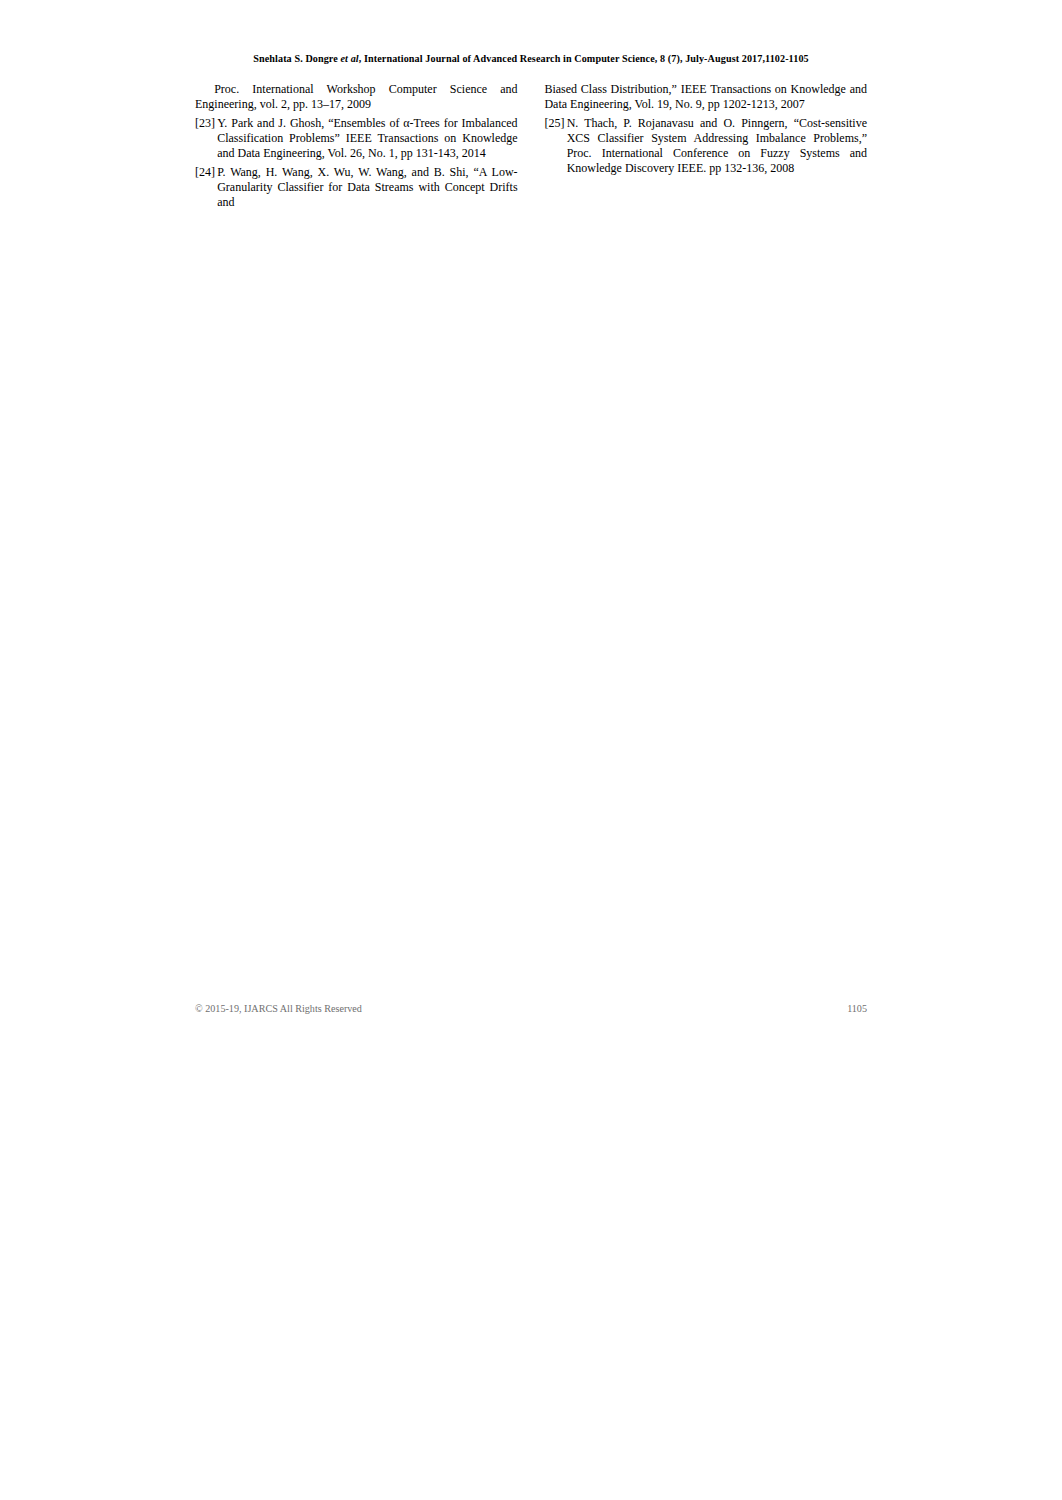Snehlata S. Dongre et al, International Journal of Advanced Research in Computer Science, 8 (7), July-August 2017,1102-1105
Proc. International Workshop Computer Science and Engineering, vol. 2, pp. 13–17, 2009
[23] Y. Park and J. Ghosh, “Ensembles of α-Trees for Imbalanced Classification Problems” IEEE Transactions on Knowledge and Data Engineering, Vol. 26, No. 1, pp 131-143, 2014
[24] P. Wang, H. Wang, X. Wu, W. Wang, and B. Shi, “A Low-Granularity Classifier for Data Streams with Concept Drifts and
Biased Class Distribution,” IEEE Transactions on Knowledge and Data Engineering, Vol. 19, No. 9, pp 1202-1213, 2007
[25] N. Thach, P. Rojanavasu and O. Pinngern, “Cost-sensitive XCS Classifier System Addressing Imbalance Problems,” Proc. International Conference on Fuzzy Systems and Knowledge Discovery IEEE. pp 132-136, 2008
© 2015-19, IJARCS All Rights Reserved
1105